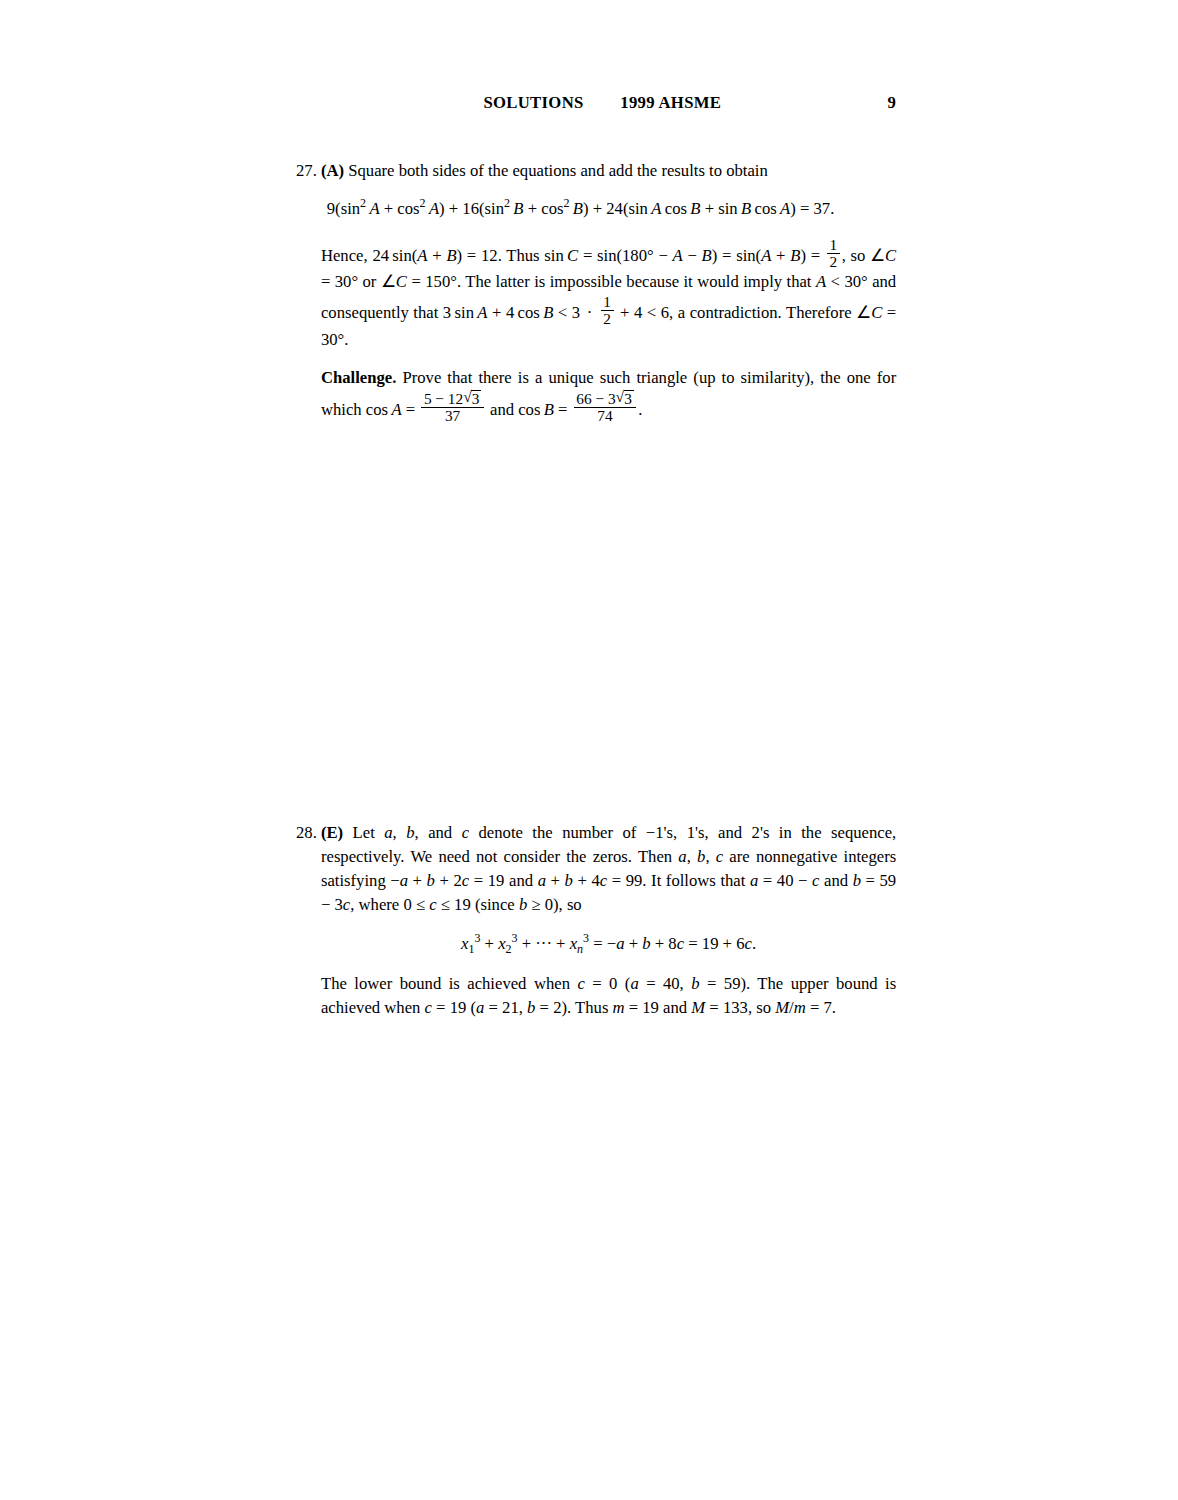SOLUTIONS 1999 AHSME 9
27.
(A) Square both sides of the equations and add the results to obtain
9(sin2 A + cos2 A) + 16(sin2 B + cos2 B) + 24(sin A cos B + sin B cos A) = 37.
Hence, 24 sin(A + B) = 12. Thus sin C = sin(180° − A − B) = sin(A + B) = 12, so ∠C = 30° or ∠C = 150°. The latter is impossible because it would imply that A < 30° and consequently that 3 sin A + 4 cos B < 3 · 12 + 4 < 6, a contradiction. Therefore ∠C = 30°.
Challenge. Prove that there is a unique such triangle (up to similarity), the one for which cos A = 5 − 12337 and cos B = 66 − 3374.
28.
(E) Let a, b, and c denote the number of −1's, 1's, and 2's in the sequence, respectively. We need not consider the zeros. Then a, b, c are nonnegative integers satisfying −a + b + 2c = 19 and a + b + 4c = 99. It follows that a = 40 − c and b = 59 − 3c, where 0 ≤ c ≤ 19 (since b ≥ 0), so
x13 + x23 + ··· + xn3 = −a + b + 8c = 19 + 6c.
The lower bound is achieved when c = 0 (a = 40, b = 59). The upper bound is achieved when c = 19 (a = 21, b = 2). Thus m = 19 and M = 133, so M/m = 7.